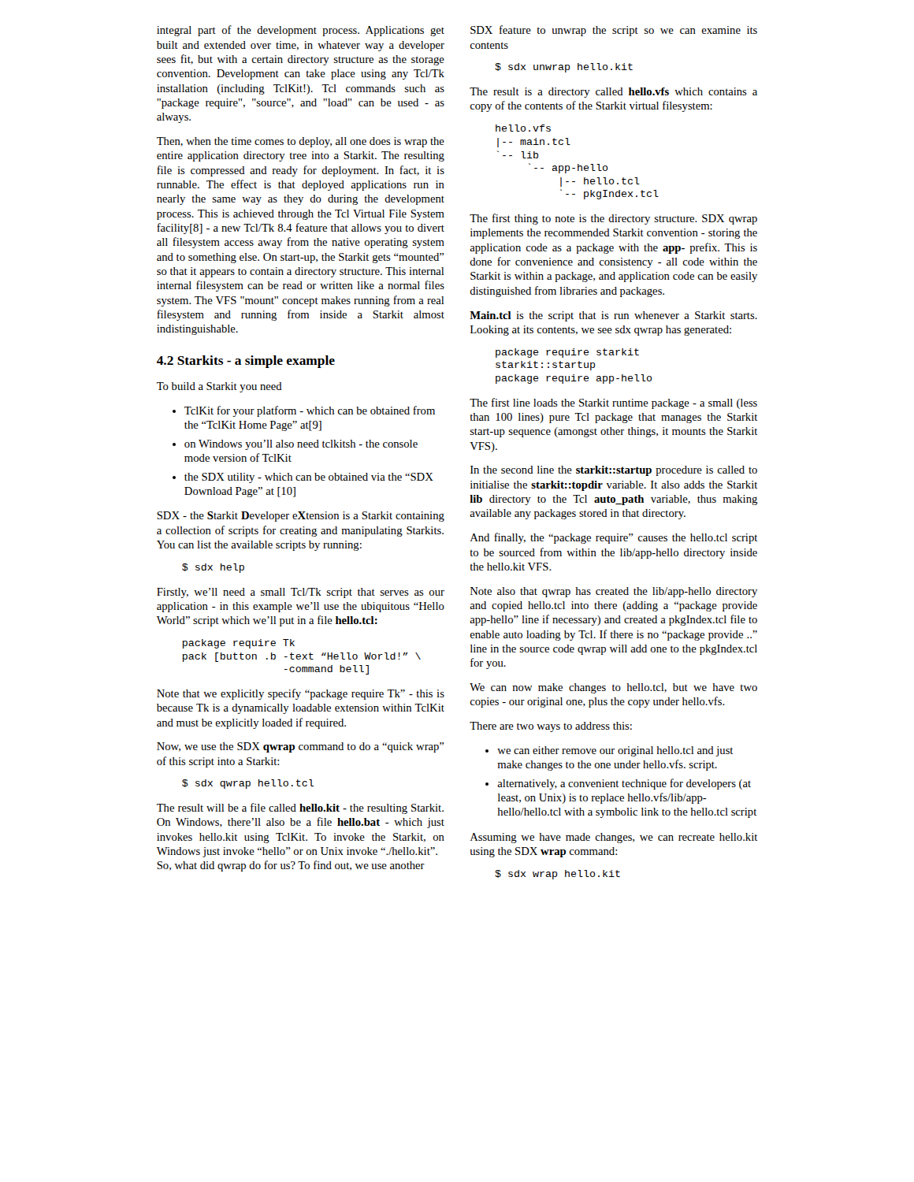integral part of the development process. Applications get built and extended over time, in whatever way a developer sees fit, but with a certain directory structure as the storage convention. Development can take place using any Tcl/Tk installation (including TclKit!). Tcl commands such as "package require", "source", and "load" can be used - as always.
Then, when the time comes to deploy, all one does is wrap the entire application directory tree into a Starkit. The resulting file is compressed and ready for deployment. In fact, it is runnable. The effect is that deployed applications run in nearly the same way as they do during the development process. This is achieved through the Tcl Virtual File System facility[8] - a new Tcl/Tk 8.4 feature that allows you to divert all filesystem access away from the native operating system and to something else. On start-up, the Starkit gets “mounted” so that it appears to contain a directory structure. This internal internal filesystem can be read or written like a normal files system. The VFS "mount" concept makes running from a real filesystem and running from inside a Starkit almost indistinguishable.
4.2 Starkits - a simple example
To build a Starkit you need
TclKit for your platform - which can be obtained from the “TclKit Home Page” at[9]
on Windows you’ll also need tclkitsh - the console mode version of TclKit
the SDX utility - which can be obtained via the “SDX Download Page” at [10]
SDX - the Starkit Developer eXtension is a Starkit containing a collection of scripts for creating and manipulating Starkits. You can list the available scripts by running:
  $ sdx help
Firstly, we’ll need a small Tcl/Tk script that serves as our application - in this example we’ll use the ubiquitous “Hello World” script which we’ll put in a file hello.tcl:
  package require Tk
  pack [button .b -text “Hello World!” \
                  -command bell]
Note that we explicitly specify “package require Tk” - this is because Tk is a dynamically loadable extension within TclKit and must be explicitly loaded if required.
Now, we use the SDX qwrap command to do a “quick wrap” of this script into a Starkit:
  $ sdx qwrap hello.tcl
The result will be a file called hello.kit - the resulting Starkit. On Windows, there’ll also be a file hello.bat - which just invokes hello.kit using TclKit. To invoke the Starkit, on Windows just invoke “hello” or on Unix invoke “./hello.kit”.
So, what did qwrap do for us? To find out, we use another
SDX feature to unwrap the script so we can examine its contents
  $ sdx unwrap hello.kit
The result is a directory called hello.vfs which contains a copy of the contents of the Starkit virtual filesystem:
  hello.vfs
  |-- main.tcl
  `-- lib
       `-- app-hello
            |-- hello.tcl
            `-- pkgIndex.tcl
The first thing to note is the directory structure. SDX qwrap implements the recommended Starkit convention - storing the application code as a package with the app- prefix. This is done for convenience and consistency - all code within the Starkit is within a package, and application code can be easily distinguished from libraries and packages.
Main.tcl is the script that is run whenever a Starkit starts. Looking at its contents, we see sdx qwrap has generated:
  package require starkit
  starkit::startup
  package require app-hello
The first line loads the Starkit runtime package - a small (less than 100 lines) pure Tcl package that manages the Starkit start-up sequence (amongst other things, it mounts the Starkit VFS).
In the second line the starkit::startup procedure is called to initialise the starkit::topdir variable. It also adds the Starkit lib directory to the Tcl auto_path variable, thus making available any packages stored in that directory.
And finally, the “package require” causes the hello.tcl script to be sourced from within the lib/app-hello directory inside the hello.kit VFS.
Note also that qwrap has created the lib/app-hello directory and copied hello.tcl into there (adding a “package provide app-hello” line if necessary) and created a pkgIndex.tcl file to enable auto loading by Tcl. If there is no “package provide ..” line in the source code qwrap will add one to the pkgIndex.tcl for you.
We can now make changes to hello.tcl, but we have two copies - our original one, plus the copy under hello.vfs.
There are two ways to address this:
we can either remove our original hello.tcl and just make changes to the one under hello.vfs. script.
alternatively, a convenient technique for developers (at least, on Unix) is to replace hello.vfs/lib/app-hello/hello.tcl with a symbolic link to the hello.tcl script
Assuming we have made changes, we can recreate hello.kit using the SDX wrap command:
  $ sdx wrap hello.kit